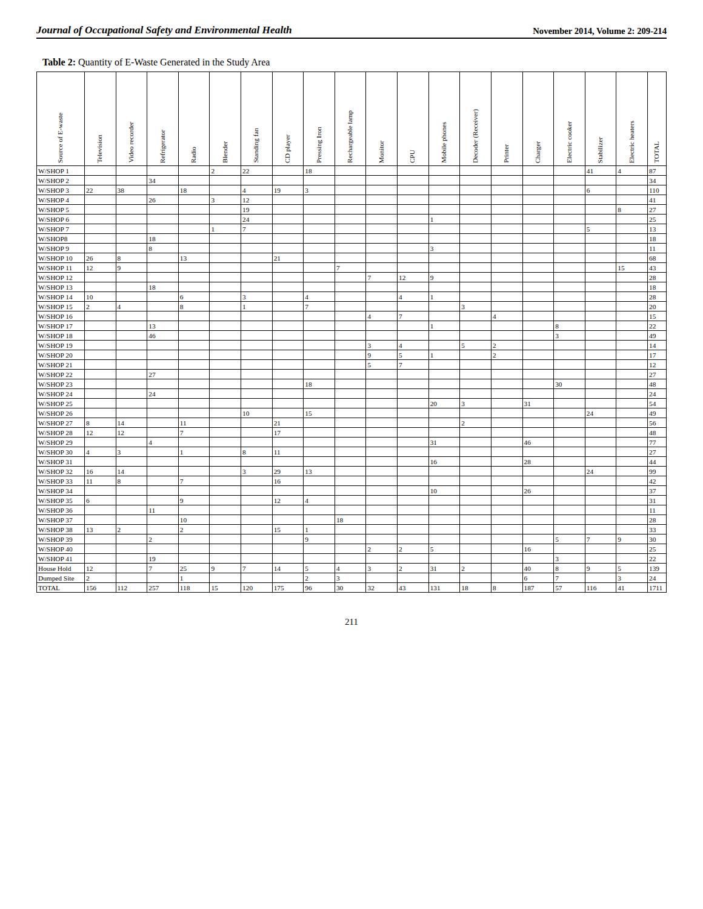Journal of Occupational Safety and Environmental Health
November 2014, Volume 2: 209-214
Table 2: Quantity of E-Waste Generated in the Study Area
| Source of E-waste | Television | Video recorder | Refrigerator | Radio | Blender | Standing fan | CD player | Pressing Iron | Rechargeable lamp | Monitor | CPU | Mobile phones | Decoder (Receiver) | Printer | Charger | Electric cooker | Stabilizer | Electric heaters | TOTAL |
| --- | --- | --- | --- | --- | --- | --- | --- | --- | --- | --- | --- | --- | --- | --- | --- | --- | --- | --- | --- |
| W/SHOP 1 | | | | | 2 | 22 | | 18 | | | | | | | | | 41 | 4 | 87 |
| W/SHOP 2 | | | 34 | | | | | | | | | | | | | | | | 34 |
| W/SHOP 3 | 22 | 38 | | 18 | | 4 | 19 | 3 | | | | | | | | | 6 | | 110 |
| W/SHOP 4 | | | 26 | | 3 | 12 | | | | | | | | | | | | | 41 |
| W/SHOP 5 | | | | | | 19 | | | | | | | | | | | | 8 | 27 |
| W/SHOP 6 | | | | | | 24 | | | | | | 1 | | | | | | | 25 |
| W/SHOP 7 | | | | | 1 | 7 | | | | | | | | | | | 5 | | 13 |
| W/SHOP8 | | | 18 | | | | | | | | | | | | | | | | 18 |
| W/SHOP 9 | | | 8 | | | | | | | | | 3 | | | | | | | 11 |
| W/SHOP 10 | 26 | 8 | | 13 | | | 21 | | | | | | | | | | | | 68 |
| W/SHOP 11 | 12 | 9 | | | | | | | 7 | | | | | | | | | 15 | 43 |
| W/SHOP 12 | | | | | | | | | | 7 | 12 | 9 | | | | | | | 28 |
| W/SHOP 13 | | | 18 | | | | | | | | | | | | | | | | 18 |
| W/SHOP 14 | 10 | | | 6 | | 3 | | 4 | | | 4 | 1 | | | | | | | 28 |
| W/SHOP 15 | 2 | 4 | | 8 | | 1 | | 7 | | | | | 3 | | | | | | 20 |
| W/SHOP 16 | | | | | | | | | | 4 | 7 | | | 4 | | | | | 15 |
| W/SHOP 17 | | | 13 | | | | | | | | | 1 | | | | 8 | | | 22 |
| W/SHOP 18 | | | 46 | | | | | | | | | | | | | 3 | | | 49 |
| W/SHOP 19 | | | | | | | | | | 3 | 4 | | 5 | 2 | | | | | 14 |
| W/SHOP 20 | | | | | | | | | | 9 | 5 | 1 | | 2 | | | | | 17 |
| W/SHOP 21 | | | | | | | | | | 5 | 7 | | | | | | | | 12 |
| W/SHOP 22 | | | 27 | | | | | | | | | | | | | | | | 27 |
| W/SHOP 23 | | | | | | | | 18 | | | | | | | | 30 | | | 48 |
| W/SHOP 24 | | | 24 | | | | | | | | | | | | | | | | 24 |
| W/SHOP 25 | | | | | | | | | | | | 20 | 3 | | 31 | | | | 54 |
| W/SHOP 26 | | | | | | 10 | | 15 | | | | | | | | | 24 | | 49 |
| W/SHOP 27 | 8 | 14 | | 11 | | | 21 | | | | | | 2 | | | | | | 56 |
| W/SHOP 28 | 12 | 12 | | 7 | | | 17 | | | | | | | | | | | | 48 |
| W/SHOP 29 | | | 4 | | | | | | | | | 31 | | | 46 | | | | 77 |
| W/SHOP 30 | 4 | 3 | | 1 | | 8 | 11 | | | | | | | | | | | | 27 |
| W/SHOP 31 | | | | | | | | | | | | 16 | | | 28 | | | | 44 |
| W/SHOP 32 | 16 | 14 | | | | 3 | 29 | 13 | | | | | | | | | 24 | | 99 |
| W/SHOP 33 | 11 | 8 | | 7 | | | 16 | | | | | | | | | | | | 42 |
| W/SHOP 34 | | | | | | | | | | | | 10 | | | 26 | | | | 37 |
| W/SHOP 35 | 6 | | | 9 | | | 12 | 4 | | | | | | | | | | | 31 |
| W/SHOP 36 | | | 11 | | | | | | | | | | | | | | | | 11 |
| W/SHOP 37 | | | | 10 | | | | | 18 | | | | | | | | | | 28 |
| W/SHOP 38 | 13 | 2 | | 2 | | | 15 | 1 | | | | | | | | | | | 33 |
| W/SHOP 39 | | | 2 | | | | | 9 | | | | | | | | 5 | 7 | 9 | 30 |
| W/SHOP 40 | | | | | | | | | | 2 | 2 | 5 | | | 16 | | | | 25 |
| W/SHOP 41 | | | 19 | | | | | | | | | | | | | 3 | | | 22 |
| House Hold | 12 | | 7 | 25 | 9 | 7 | 14 | 5 | 4 | 3 | 2 | 31 | 2 | | 40 | 8 | 9 | 5 | 139 |
| Dumped Site | 2 | | | 1 | | | | 2 | 3 | | | | | | 6 | 7 | | 3 | 24 |
| TOTAL | 156 | 112 | 257 | 118 | 15 | 120 | 175 | 96 | 30 | 32 | 43 | 131 | 18 | 8 | 187 | 57 | 116 | 41 | 1711 |
211